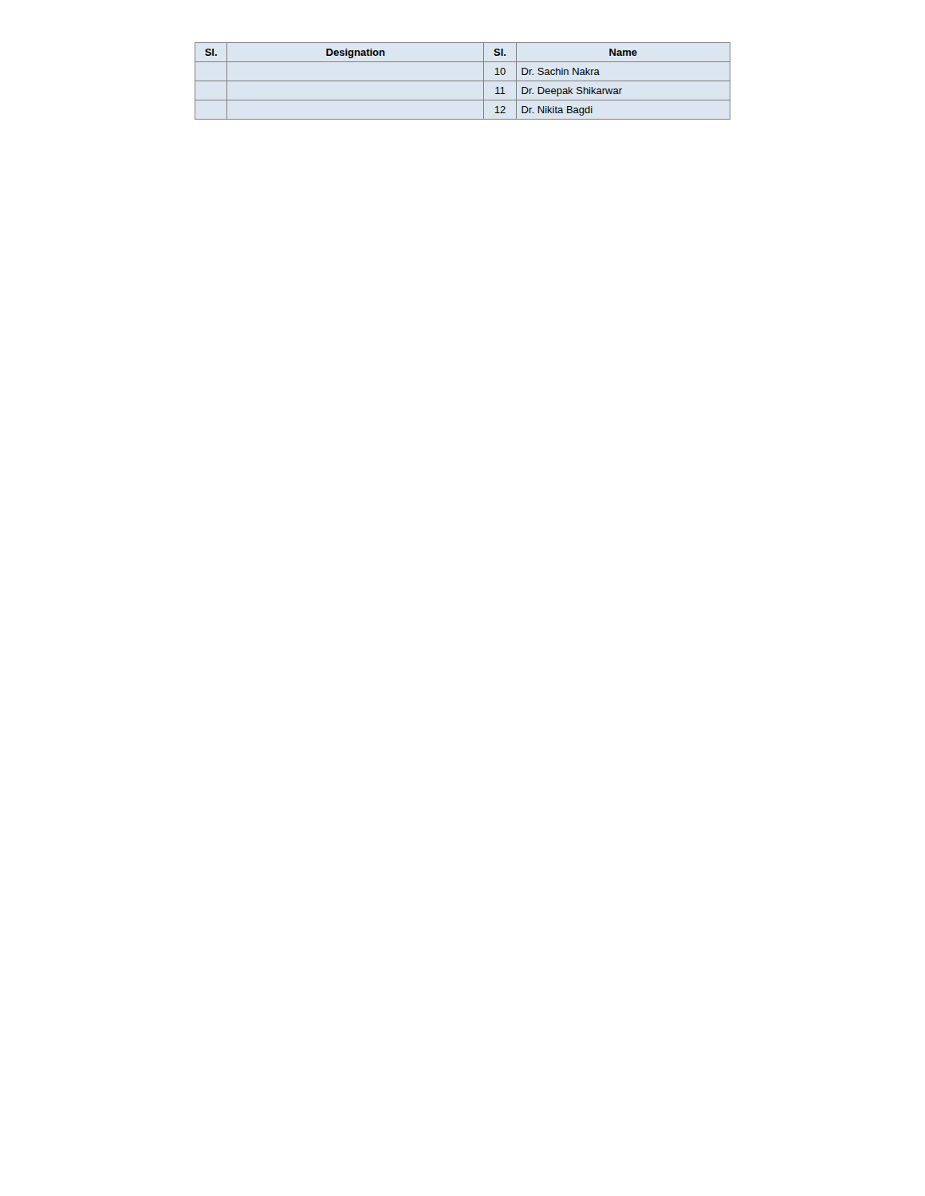| Sl. | Designation | Sl. | Name |
| --- | --- | --- | --- |
| | | 10 | Dr. Sachin Nakra |
| | | 11 | Dr. Deepak Shikarwar |
| | | 12 | Dr. Nikita Bagdi |